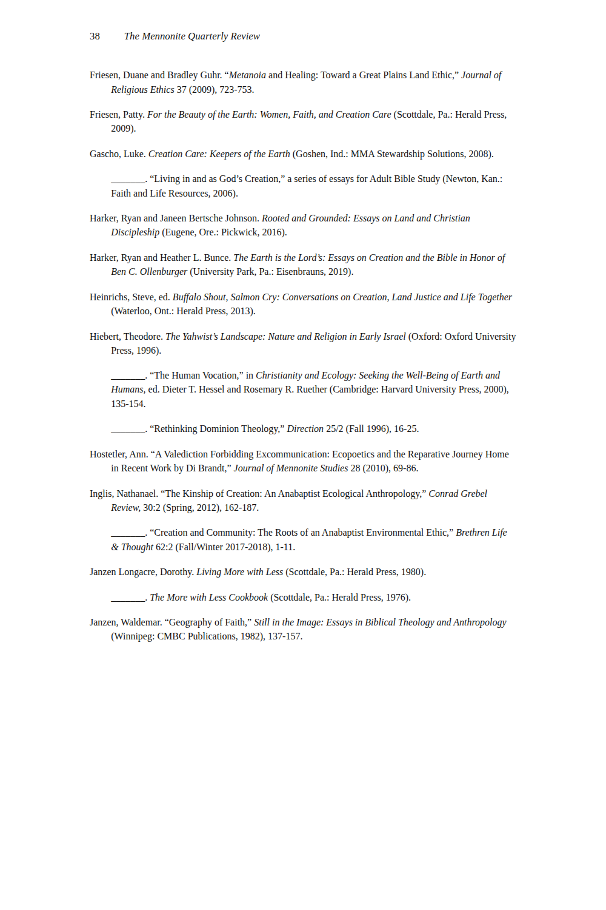38 The Mennonite Quarterly Review
Friesen, Duane and Bradley Guhr. “Metanoia and Healing: Toward a Great Plains Land Ethic,” Journal of Religious Ethics 37 (2009), 723-753.
Friesen, Patty. For the Beauty of the Earth: Women, Faith, and Creation Care (Scottdale, Pa.: Herald Press, 2009).
Gascho, Luke. Creation Care: Keepers of the Earth (Goshen, Ind.: MMA Stewardship Solutions, 2008).
_______. “Living in and as God’s Creation,” a series of essays for Adult Bible Study (Newton, Kan.: Faith and Life Resources, 2006).
Harker, Ryan and Janeen Bertsche Johnson. Rooted and Grounded: Essays on Land and Christian Discipleship (Eugene, Ore.: Pickwick, 2016).
Harker, Ryan and Heather L. Bunce. The Earth is the Lord’s: Essays on Creation and the Bible in Honor of Ben C. Ollenburger (University Park, Pa.: Eisenbrauns, 2019).
Heinrichs, Steve, ed. Buffalo Shout, Salmon Cry: Conversations on Creation, Land Justice and Life Together (Waterloo, Ont.: Herald Press, 2013).
Hiebert, Theodore. The Yahwist’s Landscape: Nature and Religion in Early Israel (Oxford: Oxford University Press, 1996).
_______. “The Human Vocation,” in Christianity and Ecology: Seeking the Well-Being of Earth and Humans, ed. Dieter T. Hessel and Rosemary R. Ruether (Cambridge: Harvard University Press, 2000), 135-154.
_______. “Rethinking Dominion Theology,” Direction 25/2 (Fall 1996), 16-25.
Hostetler, Ann. “A Valediction Forbidding Excommunication: Ecopoetics and the Reparative Journey Home in Recent Work by Di Brandt,” Journal of Mennonite Studies 28 (2010), 69-86.
Inglis, Nathanael. “The Kinship of Creation: An Anabaptist Ecological Anthropology,” Conrad Grebel Review, 30:2 (Spring, 2012), 162-187.
_______. “Creation and Community: The Roots of an Anabaptist Environmental Ethic,” Brethren Life & Thought 62:2 (Fall/Winter 2017-2018), 1-11.
Janzen Longacre, Dorothy. Living More with Less (Scottdale, Pa.: Herald Press, 1980).
_______. The More with Less Cookbook (Scottdale, Pa.: Herald Press, 1976).
Janzen, Waldemar. “Geography of Faith,” Still in the Image: Essays in Biblical Theology and Anthropology (Winnipeg: CMBC Publications, 1982), 137-157.